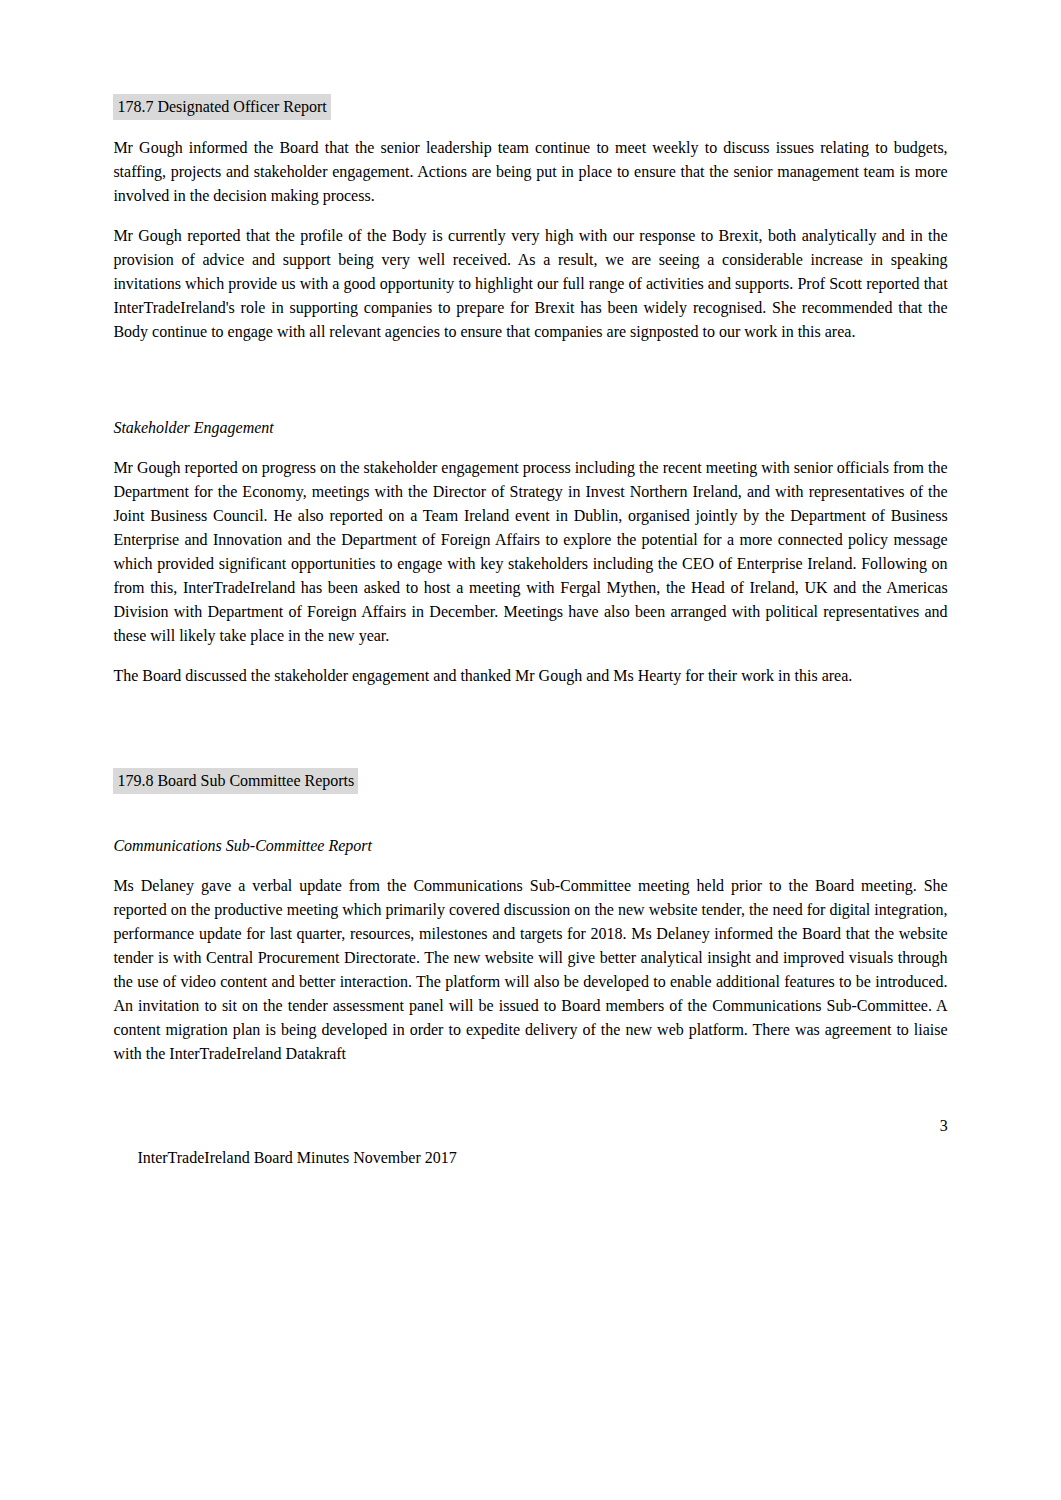178.7 Designated Officer Report
Mr Gough informed the Board that the senior leadership team continue to meet weekly to discuss issues relating to budgets, staffing, projects and stakeholder engagement. Actions are being put in place to ensure that the senior management team is more involved in the decision making process.
Mr Gough reported that the profile of the Body is currently very high with our response to Brexit, both analytically and in the provision of advice and support being very well received. As a result, we are seeing a considerable increase in speaking invitations which provide us with a good opportunity to highlight our full range of activities and supports. Prof Scott reported that InterTradeIreland's role in supporting companies to prepare for Brexit has been widely recognised. She recommended that the Body continue to engage with all relevant agencies to ensure that companies are signposted to our work in this area.
Stakeholder Engagement
Mr Gough reported on progress on the stakeholder engagement process including the recent meeting with senior officials from the Department for the Economy, meetings with the Director of Strategy in Invest Northern Ireland, and with representatives of the Joint Business Council. He also reported on a Team Ireland event in Dublin, organised jointly by the Department of Business Enterprise and Innovation and the Department of Foreign Affairs to explore the potential for a more connected policy message which provided significant opportunities to engage with key stakeholders including the CEO of Enterprise Ireland. Following on from this, InterTradeIreland has been asked to host a meeting with Fergal Mythen, the Head of Ireland, UK and the Americas Division with Department of Foreign Affairs in December. Meetings have also been arranged with political representatives and these will likely take place in the new year.
The Board discussed the stakeholder engagement and thanked Mr Gough and Ms Hearty for their work in this area.
179.8 Board Sub Committee Reports
Communications Sub-Committee Report
Ms Delaney gave a verbal update from the Communications Sub-Committee meeting held prior to the Board meeting. She reported on the productive meeting which primarily covered discussion on the new website tender, the need for digital integration, performance update for last quarter, resources, milestones and targets for 2018. Ms Delaney informed the Board that the website tender is with Central Procurement Directorate. The new website will give better analytical insight and improved visuals through the use of video content and better interaction. The platform will also be developed to enable additional features to be introduced. An invitation to sit on the tender assessment panel will be issued to Board members of the Communications Sub-Committee. A content migration plan is being developed in order to expedite delivery of the new web platform. There was agreement to liaise with the InterTradeIreland Datakraft
3
InterTradeIreland Board Minutes November 2017